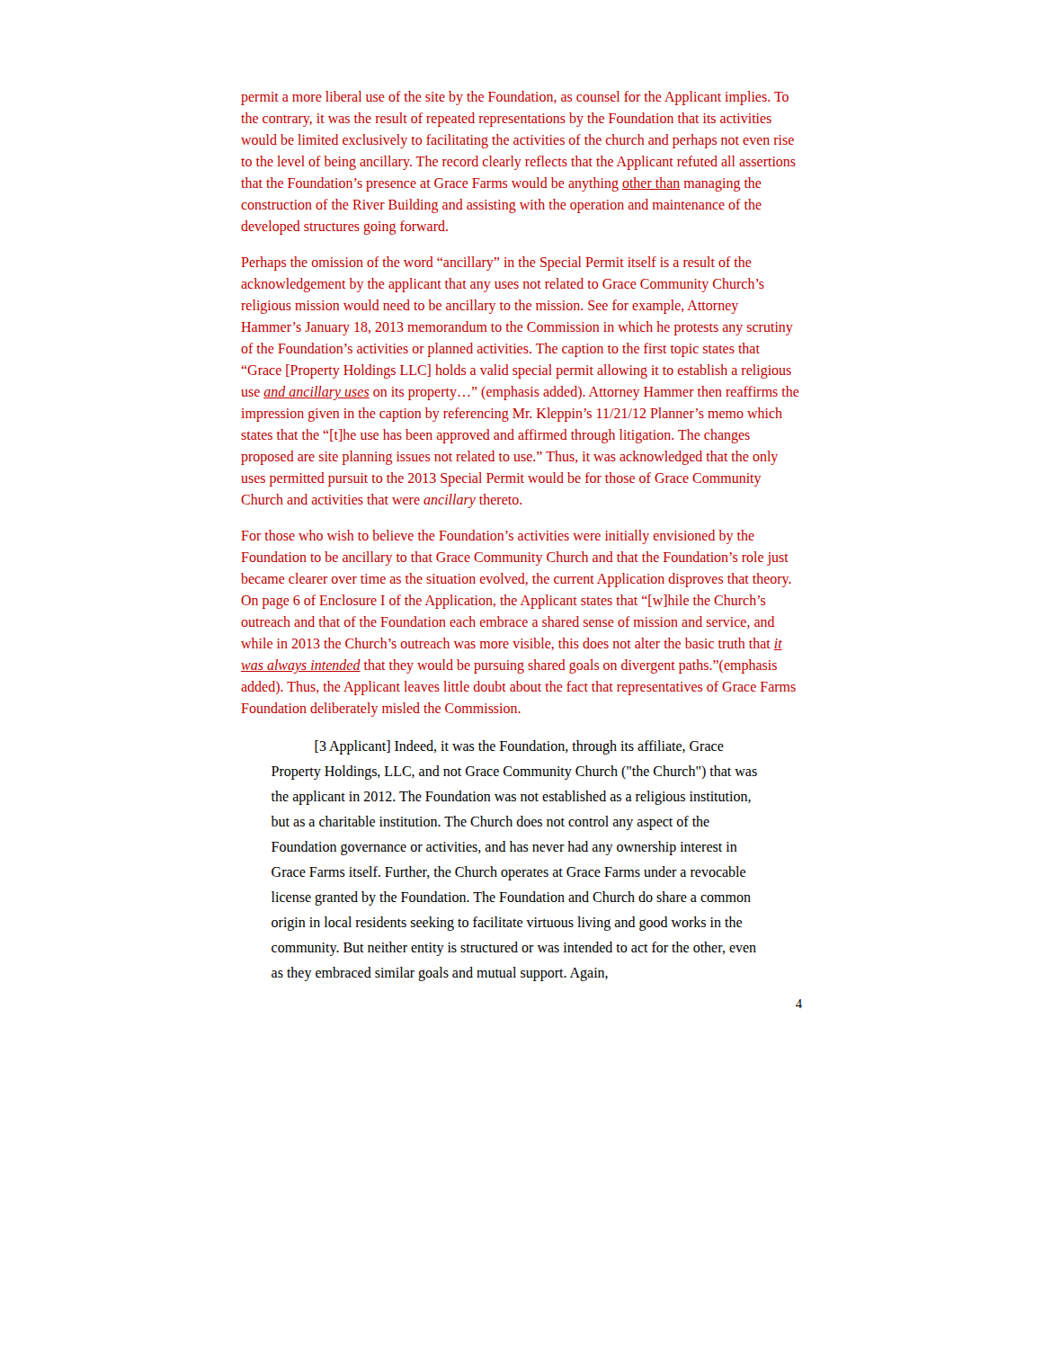permit a more liberal use of the site by the Foundation, as counsel for the Applicant implies. To the contrary, it was the result of repeated representations by the Foundation that its activities would be limited exclusively to facilitating the activities of the church and perhaps not even rise to the level of being ancillary. The record clearly reflects that the Applicant refuted all assertions that the Foundation’s presence at Grace Farms would be anything other than managing the construction of the River Building and assisting with the operation and maintenance of the developed structures going forward.
Perhaps the omission of the word “ancillary” in the Special Permit itself is a result of the acknowledgement by the applicant that any uses not related to Grace Community Church’s religious mission would need to be ancillary to the mission. See for example, Attorney Hammer’s January 18, 2013 memorandum to the Commission in which he protests any scrutiny of the Foundation’s activities or planned activities. The caption to the first topic states that “Grace [Property Holdings LLC] holds a valid special permit allowing it to establish a religious use and ancillary uses on its property…” (emphasis added). Attorney Hammer then reaffirms the impression given in the caption by referencing Mr. Kleppin’s 11/21/12 Planner’s memo which states that the “[t]he use has been approved and affirmed through litigation. The changes proposed are site planning issues not related to use.” Thus, it was acknowledged that the only uses permitted pursuit to the 2013 Special Permit would be for those of Grace Community Church and activities that were ancillary thereto.
For those who wish to believe the Foundation’s activities were initially envisioned by the Foundation to be ancillary to that Grace Community Church and that the Foundation’s role just became clearer over time as the situation evolved, the current Application disproves that theory. On page 6 of Enclosure I of the Application, the Applicant states that “[w]hile the Church’s outreach and that of the Foundation each embrace a shared sense of mission and service, and while in 2013 the Church’s outreach was more visible, this does not alter the basic truth that it was always intended that they would be pursuing shared goals on divergent paths.”(emphasis added). Thus, the Applicant leaves little doubt about the fact that representatives of Grace Farms Foundation deliberately misled the Commission.
[3 Applicant] Indeed, it was the Foundation, through its affiliate, Grace Property Holdings, LLC, and not Grace Community Church ("the Church") that was the applicant in 2012. The Foundation was not established as a religious institution, but as a charitable institution. The Church does not control any aspect of the Foundation governance or activities, and has never had any ownership interest in Grace Farms itself. Further, the Church operates at Grace Farms under a revocable license granted by the Foundation. The Foundation and Church do share a common origin in local residents seeking to facilitate virtuous living and good works in the community. But neither entity is structured or was intended to act for the other, even as they embraced similar goals and mutual support. Again,
4